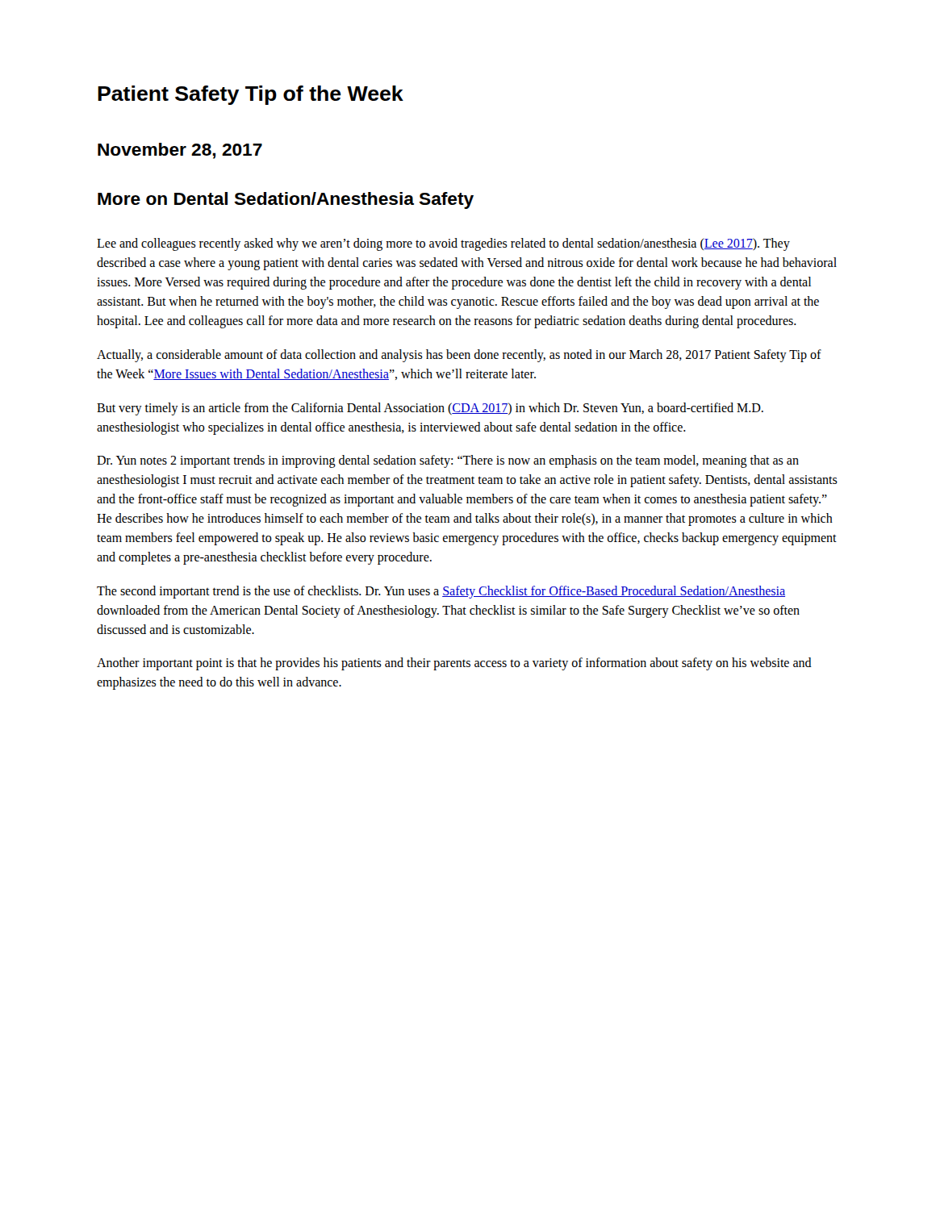Patient Safety Tip of the Week
November 28, 2017
More on Dental Sedation/Anesthesia Safety
Lee and colleagues recently asked why we aren’t doing more to avoid tragedies related to dental sedation/anesthesia (Lee 2017). They described a case where a young patient with dental caries was sedated with Versed and nitrous oxide for dental work because he had behavioral issues. More Versed was required during the procedure and after the procedure was done the dentist left the child in recovery with a dental assistant. But when he returned with the boy's mother, the child was cyanotic. Rescue efforts failed and the boy was dead upon arrival at the hospital. Lee and colleagues call for more data and more research on the reasons for pediatric sedation deaths during dental procedures.
Actually, a considerable amount of data collection and analysis has been done recently, as noted in our March 28, 2017 Patient Safety Tip of the Week “More Issues with Dental Sedation/Anesthesia”, which we’ll reiterate later.
But very timely is an article from the California Dental Association (CDA 2017) in which Dr. Steven Yun, a board-certified M.D. anesthesiologist who specializes in dental office anesthesia, is interviewed about safe dental sedation in the office.
Dr. Yun notes 2 important trends in improving dental sedation safety: “There is now an emphasis on the team model, meaning that as an anesthesiologist I must recruit and activate each member of the treatment team to take an active role in patient safety. Dentists, dental assistants and the front-office staff must be recognized as important and valuable members of the care team when it comes to anesthesia patient safety.” He describes how he introduces himself to each member of the team and talks about their role(s), in a manner that promotes a culture in which team members feel empowered to speak up. He also reviews basic emergency procedures with the office, checks backup emergency equipment and completes a pre-anesthesia checklist before every procedure.
The second important trend is the use of checklists. Dr. Yun uses a Safety Checklist for Office-Based Procedural Sedation/Anesthesia downloaded from the American Dental Society of Anesthesiology. That checklist is similar to the Safe Surgery Checklist we’ve so often discussed and is customizable.
Another important point is that he provides his patients and their parents access to a variety of information about safety on his website and emphasizes the need to do this well in advance.